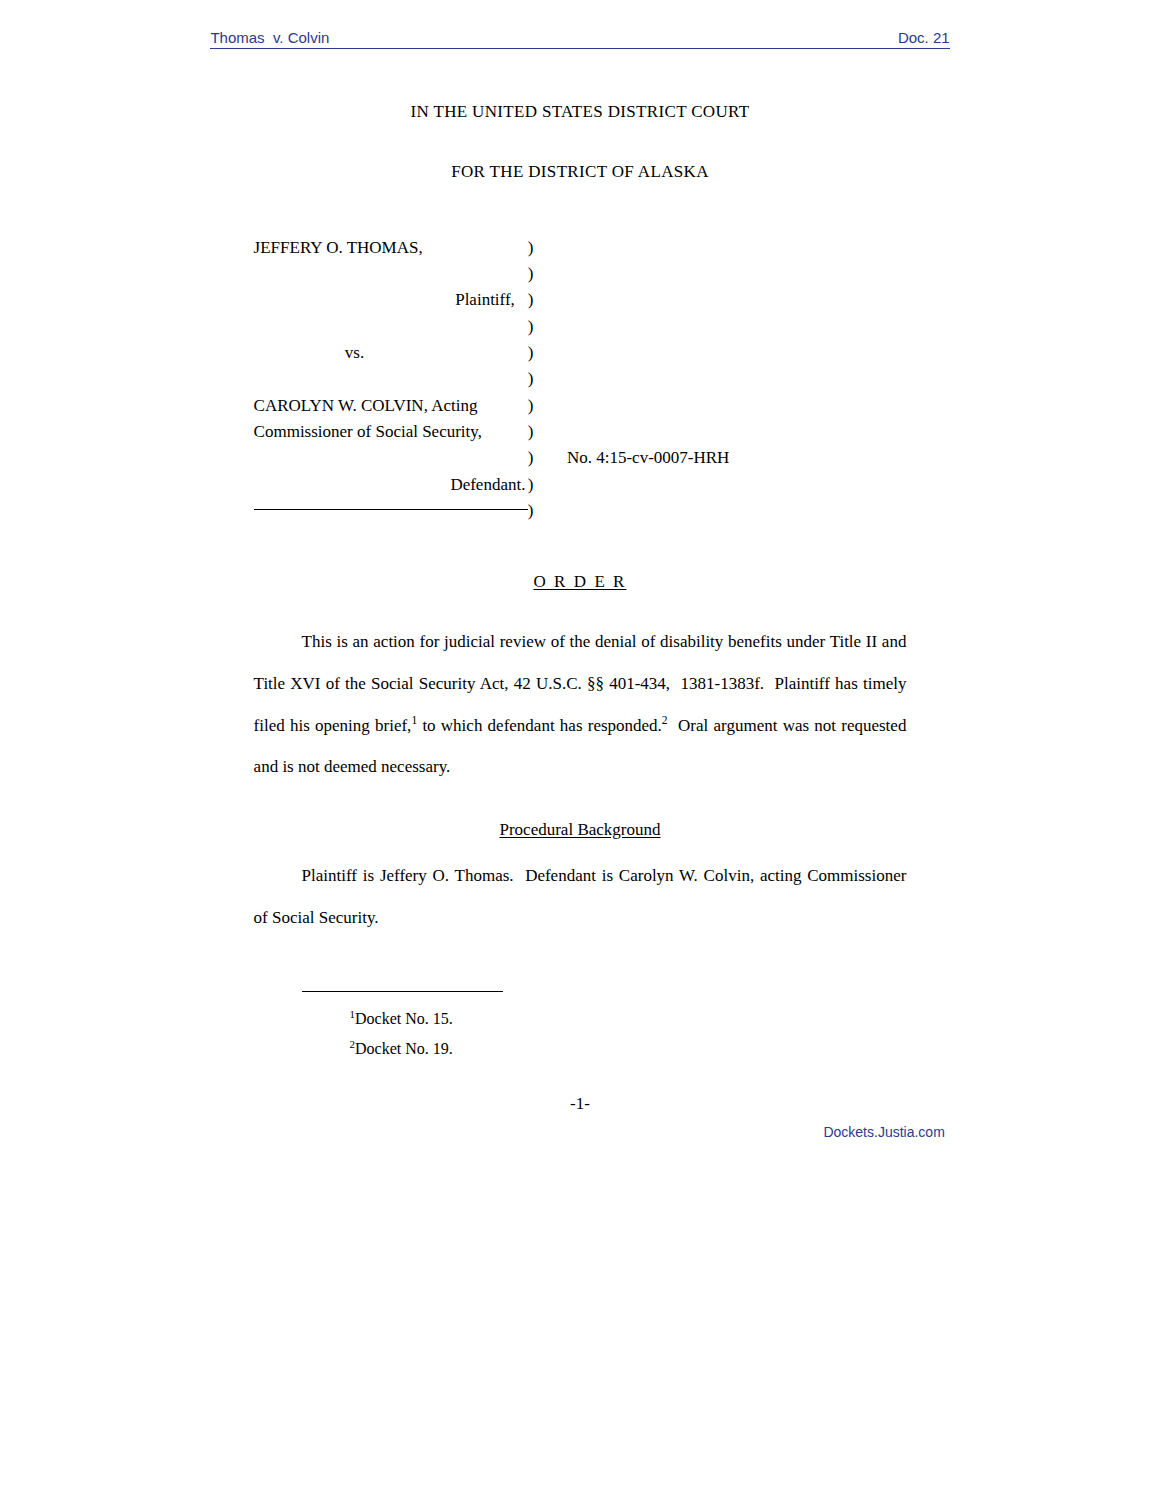Thomas v. Colvin Doc. 21
IN THE UNITED STATES DISTRICT COURT FOR THE DISTRICT OF ALASKA
| JEFFERY O. THOMAS, | ) | |
| | ) | |
| Plaintiff, | ) | |
| | ) | |
| vs. | ) | |
| | ) | |
| CAROLYN W. COLVIN, Acting | ) | |
| Commissioner of Social Security, | ) | |
| | ) | No. 4:15-cv-0007-HRH |
| Defendant. | ) | |
| | ) | |
O R D E R
This is an action for judicial review of the denial of disability benefits under Title II and Title XVI of the Social Security Act, 42 U.S.C. §§ 401-434, 1381-1383f. Plaintiff has timely filed his opening brief,1 to which defendant has responded.2 Oral argument was not requested and is not deemed necessary.
Procedural Background
Plaintiff is Jeffery O. Thomas. Defendant is Carolyn W. Colvin, acting Commissioner of Social Security.
1Docket No. 15.
2Docket No. 19.
-1-
Dockets.Justia.com